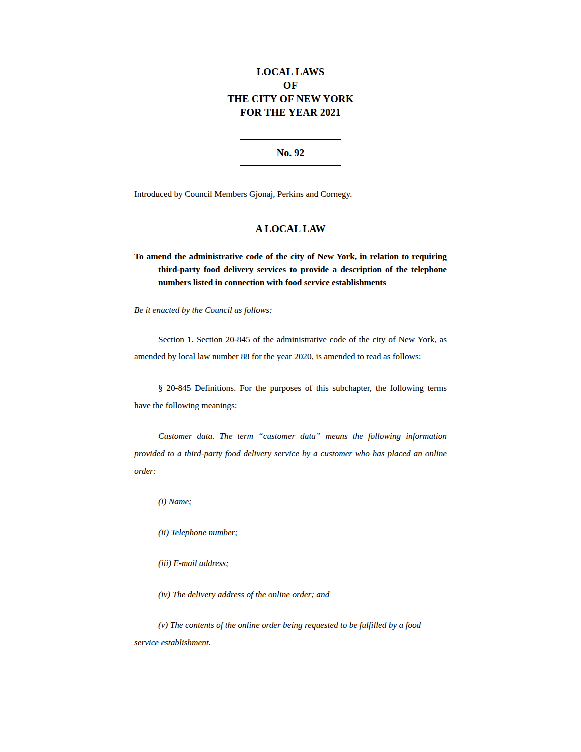LOCAL LAWS
OF
THE CITY OF NEW YORK
FOR THE YEAR 2021
No. 92
Introduced by Council Members Gjonaj, Perkins and Cornegy.
A LOCAL LAW
To amend the administrative code of the city of New York, in relation to requiring third-party food delivery services to provide a description of the telephone numbers listed in connection with food service establishments
Be it enacted by the Council as follows:
Section 1. Section 20-845 of the administrative code of the city of New York, as amended by local law number 88 for the year 2020, is amended to read as follows:
§ 20-845 Definitions. For the purposes of this subchapter, the following terms have the following meanings:
Customer data. The term “customer data” means the following information provided to a third-party food delivery service by a customer who has placed an online order:
(i) Name;
(ii) Telephone number;
(iii) E-mail address;
(iv) The delivery address of the online order; and
(v) The contents of the online order being requested to be fulfilled by a food service establishment.